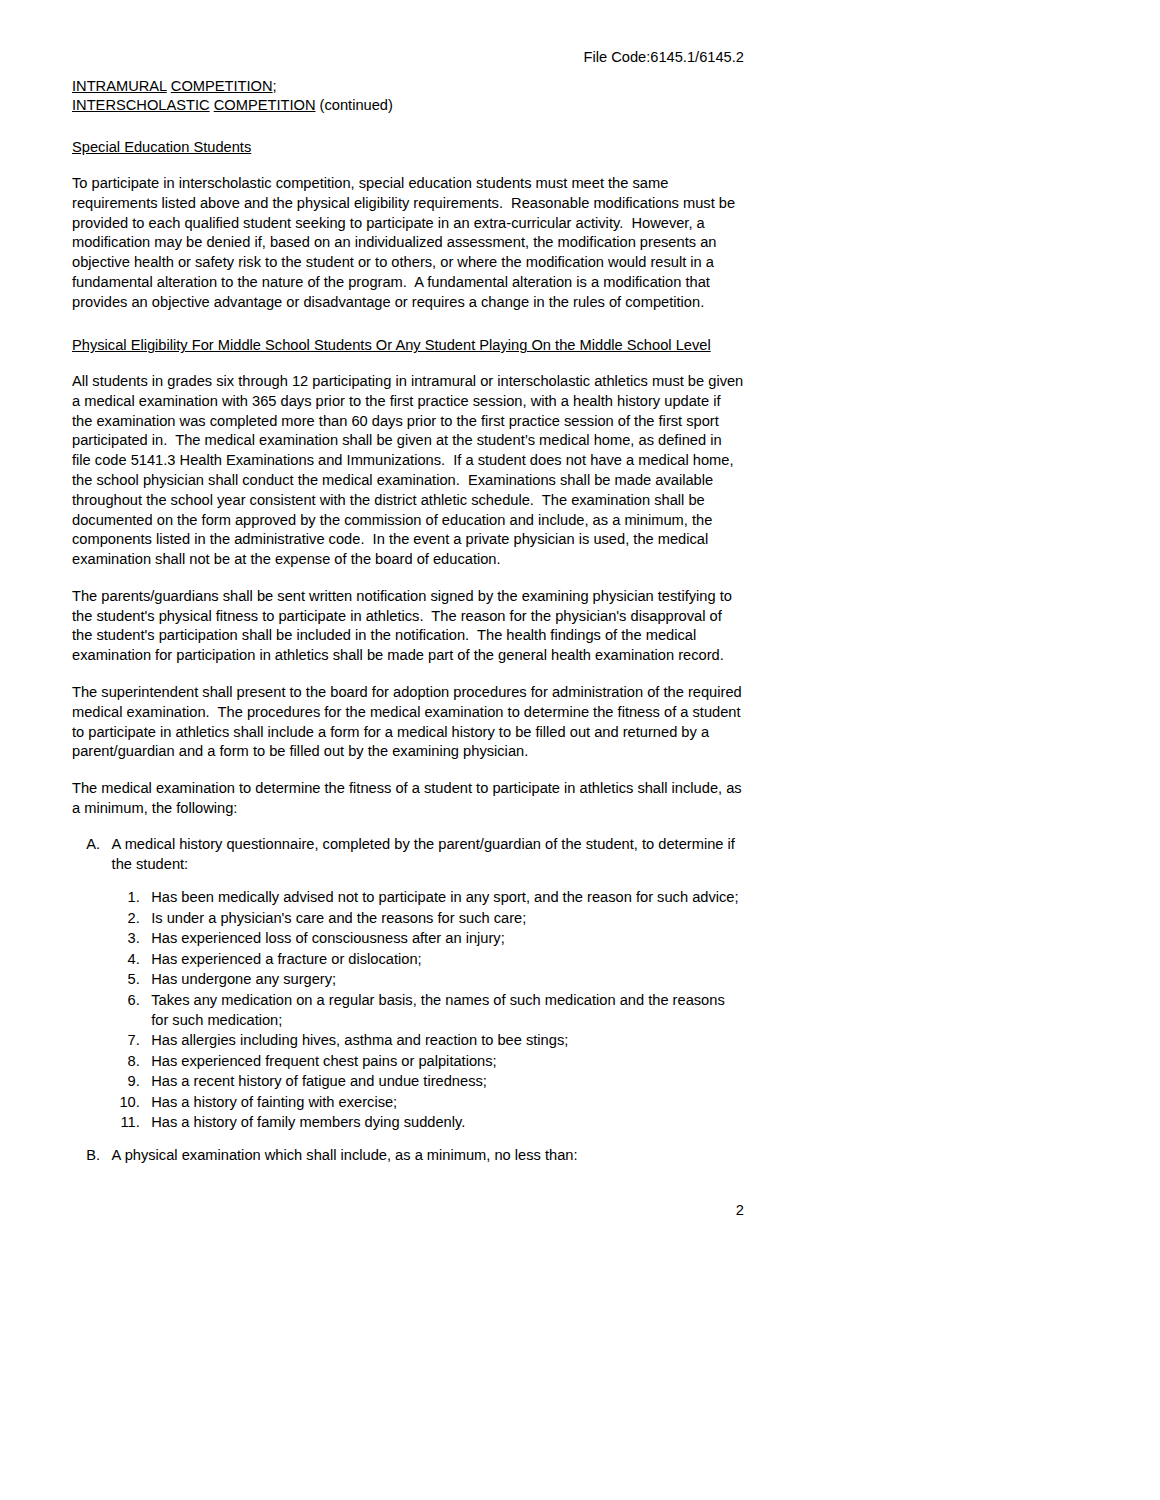File Code:6145.1/6145.2
INTRAMURAL COMPETITION;
INTERSCHOLASTIC COMPETITION (continued)
Special Education Students
To participate in interscholastic competition, special education students must meet the same requirements listed above and the physical eligibility requirements. Reasonable modifications must be provided to each qualified student seeking to participate in an extra-curricular activity. However, a modification may be denied if, based on an individualized assessment, the modification presents an objective health or safety risk to the student or to others, or where the modification would result in a fundamental alteration to the nature of the program. A fundamental alteration is a modification that provides an objective advantage or disadvantage or requires a change in the rules of competition.
Physical Eligibility For Middle School Students Or Any Student Playing On the Middle School Level
All students in grades six through 12 participating in intramural or interscholastic athletics must be given a medical examination with 365 days prior to the first practice session, with a health history update if the examination was completed more than 60 days prior to the first practice session of the first sport participated in. The medical examination shall be given at the student’s medical home, as defined in file code 5141.3 Health Examinations and Immunizations. If a student does not have a medical home, the school physician shall conduct the medical examination. Examinations shall be made available throughout the school year consistent with the district athletic schedule. The examination shall be documented on the form approved by the commission of education and include, as a minimum, the components listed in the administrative code. In the event a private physician is used, the medical examination shall not be at the expense of the board of education.
The parents/guardians shall be sent written notification signed by the examining physician testifying to the student's physical fitness to participate in athletics. The reason for the physician's disapproval of the student's participation shall be included in the notification. The health findings of the medical examination for participation in athletics shall be made part of the general health examination record.
The superintendent shall present to the board for adoption procedures for administration of the required medical examination. The procedures for the medical examination to determine the fitness of a student to participate in athletics shall include a form for a medical history to be filled out and returned by a parent/guardian and a form to be filled out by the examining physician.
The medical examination to determine the fitness of a student to participate in athletics shall include, as a minimum, the following:
A medical history questionnaire, completed by the parent/guardian of the student, to determine if the student:
Has been medically advised not to participate in any sport, and the reason for such advice;
Is under a physician's care and the reasons for such care;
Has experienced loss of consciousness after an injury;
Has experienced a fracture or dislocation;
Has undergone any surgery;
Takes any medication on a regular basis, the names of such medication and the reasons for such medication;
Has allergies including hives, asthma and reaction to bee stings;
Has experienced frequent chest pains or palpitations;
Has a recent history of fatigue and undue tiredness;
Has a history of fainting with exercise;
Has a history of family members dying suddenly.
A physical examination which shall include, as a minimum, no less than:
2